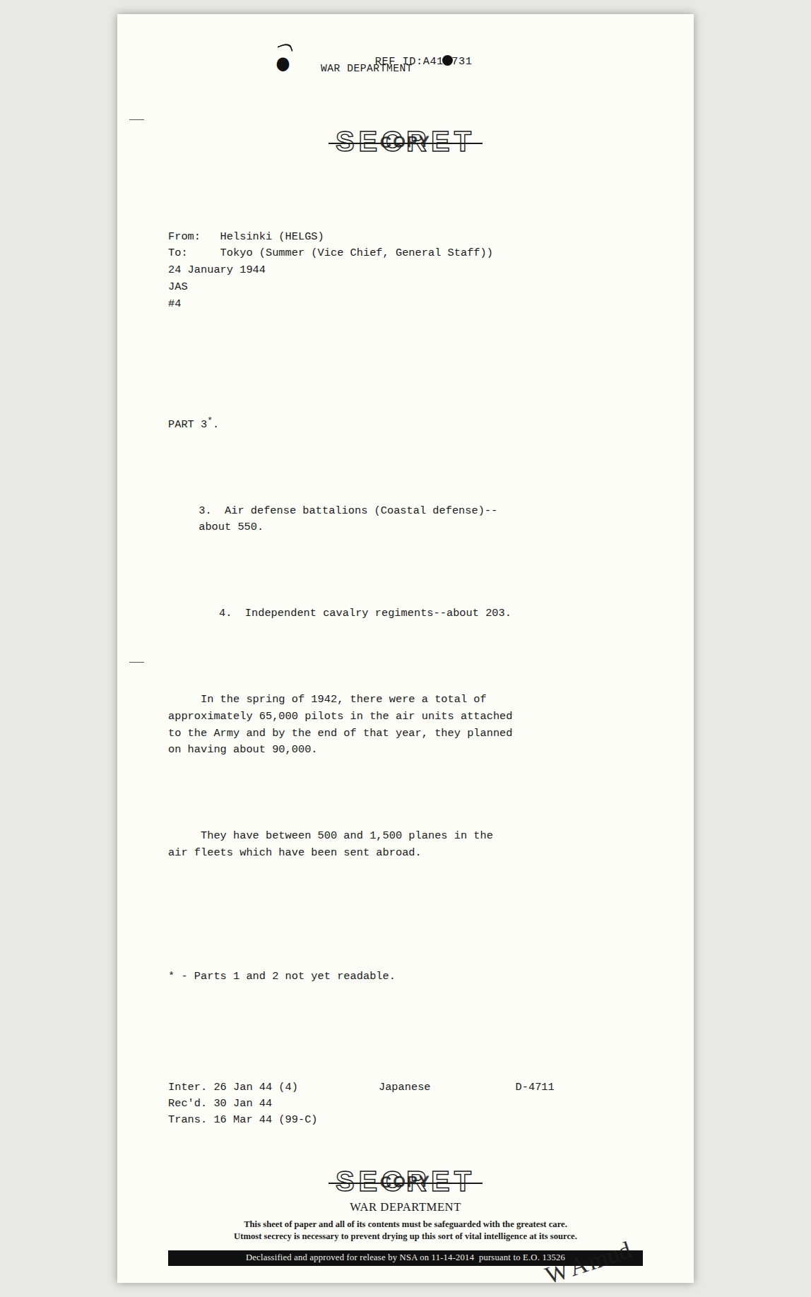WAR DEPARTMENT
REF ID:A41 731
SECRET COPY
From: Helsinki (HELGS) To: Tokyo (Summer (Vice Chief, General Staff)) 24 January 1944 JAS #4
PART 3*.
3. Air defense battalions (Coastal defense)-- about 550.
4. Independent cavalry regiments--about 203.
In the spring of 1942, there were a total of approximately 65,000 pilots in the air units attached to the Army and by the end of that year, they planned on having about 90,000.
They have between 500 and 1,500 planes in the air fleets which have been sent abroad.
* - Parts 1 and 2 not yet readable.
| Inter. 26 Jan 44 (4) | Japanese | D-4711 |
| Rec'd. 30 Jan 44 | | |
| Trans. 16 Mar 44 (99-C) | | |
SECRET COPY
W A mud
WAR DEPARTMENT
This sheet of paper and all of its contents must be safeguarded with the greatest care.
Utmost secrecy is necessary to prevent drying up this sort of vital intelligence at its source.
Declassified and approved for release by NSA on 11-14-2014 pursuant to E.O. 13526